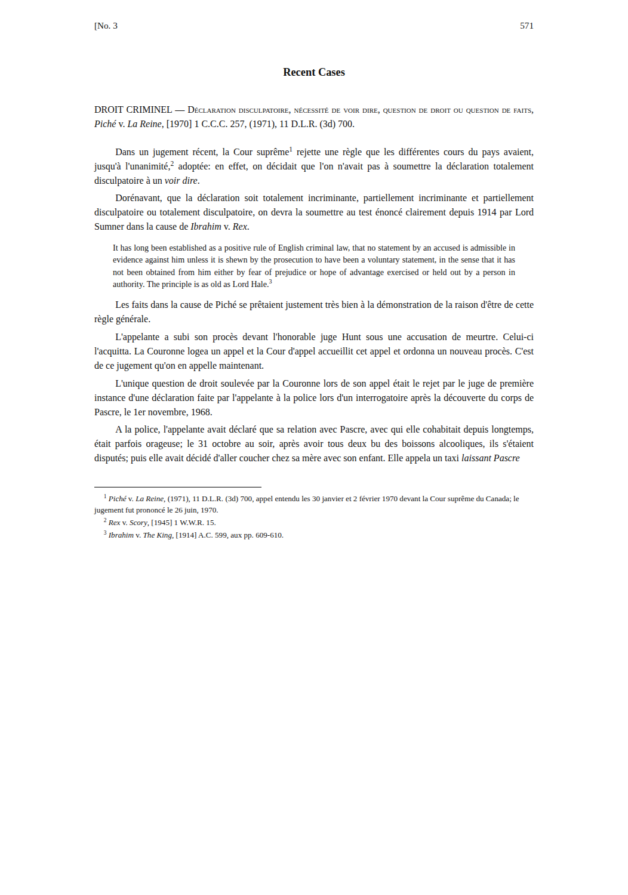[No. 3 571
Recent Cases
DROIT CRIMINEL — Déclaration disculpatoire, nécessité de voir dire, question de droit ou question de faits, Piché v. La Reine, [1970] 1 C.C.C. 257, (1971), 11 D.L.R. (3d) 700.
Dans un jugement récent, la Cour suprême1 rejette une règle que les différentes cours du pays avaient, jusqu'à l'unanimité,2 adoptée: en effet, on décidait que l'on n'avait pas à soumettre la déclaration totalement disculpatoire à un voir dire.
Dorénavant, que la déclaration soit totalement incriminante, partiellement incriminante et partiellement disculpatoire ou totalement disculpatoire, on devra la soumettre au test énoncé clairement depuis 1914 par Lord Sumner dans la cause de Ibrahim v. Rex.
It has long been established as a positive rule of English criminal law, that no statement by an accused is admissible in evidence against him unless it is shewn by the prosecution to have been a voluntary statement, in the sense that it has not been obtained from him either by fear of prejudice or hope of advantage exercised or held out by a person in authority. The principle is as old as Lord Hale.3
Les faits dans la cause de Piché se prêtaient justement très bien à la démonstration de la raison d'être de cette règle générale.
L'appelante a subi son procès devant l'honorable juge Hunt sous une accusation de meurtre. Celui-ci l'acquitta. La Couronne logea un appel et la Cour d'appel accueillit cet appel et ordonna un nouveau procès. C'est de ce jugement qu'on en appelle maintenant.
L'unique question de droit soulevée par la Couronne lors de son appel était le rejet par le juge de première instance d'une déclaration faite par l'appelante à la police lors d'un interrogatoire après la découverte du corps de Pascre, le 1er novembre, 1968.
A la police, l'appelante avait déclaré que sa relation avec Pascre, avec qui elle cohabitait depuis longtemps, était parfois orageuse; le 31 octobre au soir, après avoir tous deux bu des boissons alcooliques, ils s'étaient disputés; puis elle avait décidé d'aller coucher chez sa mère avec son enfant. Elle appela un taxi laissant Pascre
1 Piché v. La Reine, (1971), 11 D.L.R. (3d) 700, appel entendu les 30 janvier et 2 février 1970 devant la Cour suprême du Canada; le jugement fut prononcé le 26 juin, 1970.
2 Rex v. Scory, [1945] 1 W.W.R. 15.
3 Ibrahim v. The King, [1914] A.C. 599, aux pp. 609-610.